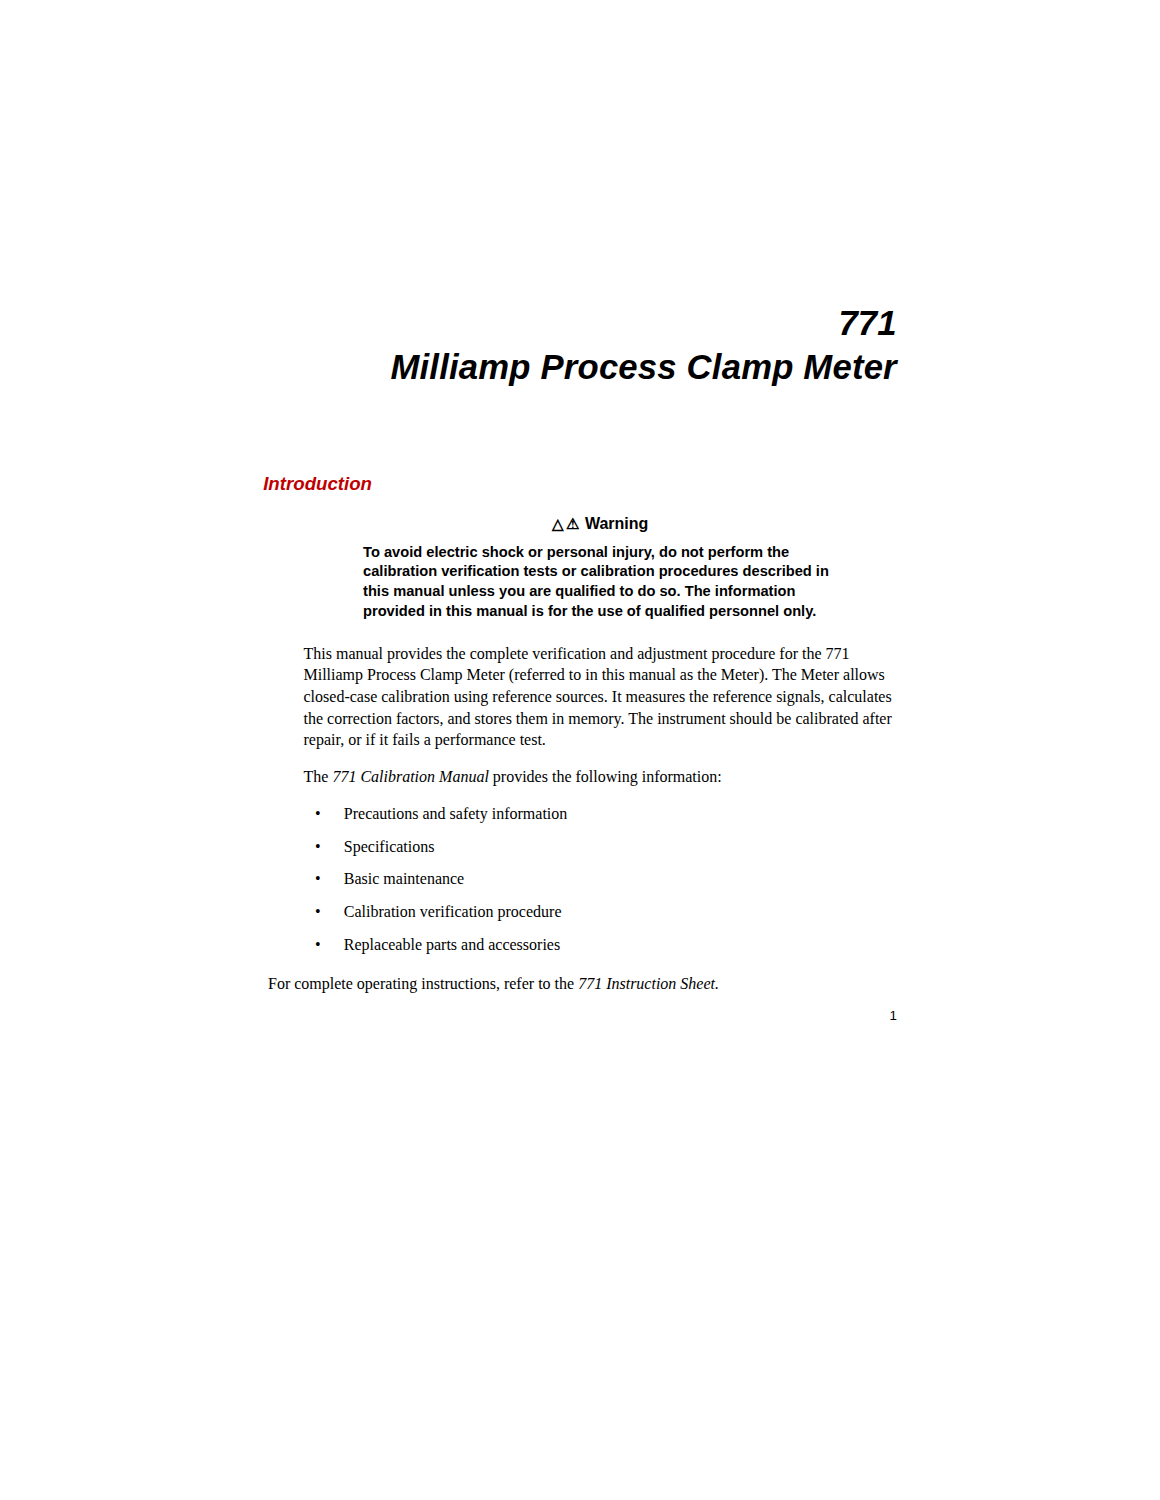771 Milliamp Process Clamp Meter
Introduction
△⚠Warning
To avoid electric shock or personal injury, do not perform the calibration verification tests or calibration procedures described in this manual unless you are qualified to do so. The information provided in this manual is for the use of qualified personnel only.
This manual provides the complete verification and adjustment procedure for the 771 Milliamp Process Clamp Meter (referred to in this manual as the Meter). The Meter allows closed-case calibration using reference sources. It measures the reference signals, calculates the correction factors, and stores them in memory. The instrument should be calibrated after repair, or if it fails a performance test.
The 771 Calibration Manual provides the following information:
Precautions and safety information
Specifications
Basic maintenance
Calibration verification procedure
Replaceable parts and accessories
For complete operating instructions, refer to the 771 Instruction Sheet.
1